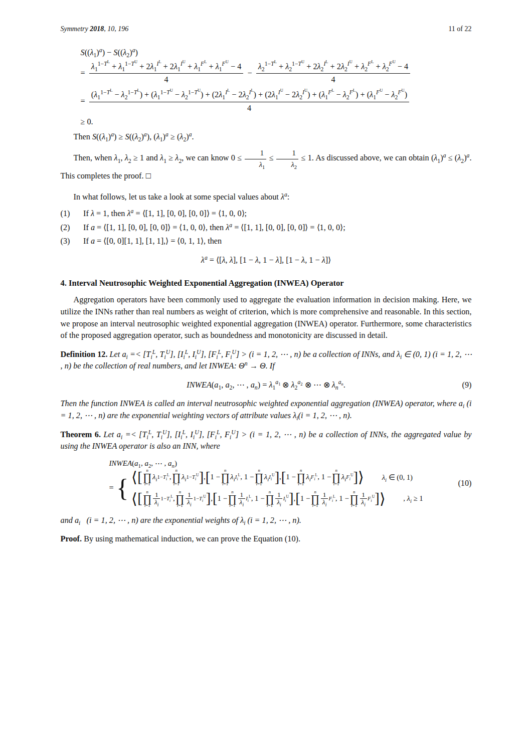Symmetry 2018, 10, 196
11 of 22
S((λ1)a) − S((λ2)a)
= λ11−TL + λ11−TU + 2λ1IL + 2λ1IU + λ1FL + λ1FU − 4 4 − λ21−TL + λ21−TU + 2λ2IL + 2λ2IU + λ2FL + λ2FU − 4 4
= (λ11−TL − λ21−TL) + (λ11−TU − λ21−TU) + (2λ1IL − 2λ2IL) + (2λ1IU − 2λ2IU) + (λ1FL − λ2FL) + (λ1FU − λ2FU) 4
≥ 0.
Then S((λ1)a) ≥ S((λ2)a), (λ1)a ≥ (λ2)a.
Then, when λ1, λ2 ≥ 1 and λ1 ≥ λ2, we can know 0 ≤ 1 λ1 ≤ 1 λ2 ≤ 1. As discussed above, we can obtain (λ1)a ≤ (λ2)a. This completes the proof. □
In what follows, let us take a look at some special values about λa:
(1) If λ = 1, then λa = ⟨[1, 1], [0, 0], [0, 0]⟩ = ⟨1, 0, 0⟩;
(2) If a = ⟨[1, 1], [0, 0], [0, 0]⟩ = ⟨1, 0, 0⟩, then λa = ⟨[1, 1], [0, 0], [0, 0]⟩ = ⟨1, 0, 0⟩;
(3) If a = ⟨[0, 0][1, 1], [1, 1],⟩ = ⟨0, 1, 1⟩, then
λa = ⟨[λ, λ], [1 − λ, 1 − λ], [1 − λ, 1 − λ]⟩
4. Interval Neutrosophic Weighted Exponential Aggregation (INWEA) Operator
Aggregation operators have been commonly used to aggregate the evaluation information in decision making. Here, we utilize the INNs rather than real numbers as weight of criterion, which is more comprehensive and reasonable. In this section, we propose an interval neutrosophic weighted exponential aggregation (INWEA) operator. Furthermore, some characteristics of the proposed aggregation operator, such as boundedness and monotonicity are discussed in detail.
Definition 12. Let ai =< [TiL, TiU], [IiL, IiU], [FiL, FiU] > (i = 1, 2, ⋯ , n) be a collection of INNs, and λi ∈ (0, 1) (i = 1, 2, ⋯ , n) be the collection of real numbers, and let INWEA: Θn → Θ. If
INWEA(a1, a2, ⋯ , an) = λ1a1 ⊗ λ2a2 ⊗ ⋯ ⊗ λnan.
(9)
Then the function INWEA is called an interval neutrosophic weighted exponential aggregation (INWEA) operator, where ai (i = 1, 2, ⋯ , n) are the exponential weighting vectors of attribute values λi(i = 1, 2, ⋯ , n).
Theorem 6. Let ai =< [TiL, TiU], [IiL, IiU], [FiL, FiU] > (i = 1, 2, ⋯ , n) be a collection of INNs, the aggregated value by using the INWEA operator is also an INN, where
INWEA(a1, a2, ⋯ , an)
= {
⟨ [ n∏i=1 λi1−TiL, n∏i=1 λi1−TiU ] , [ 1 − n∏i=1 λiIiL, 1 − n∏i=1 λiIiU ] , [ 1 − n∏i=1 λiFiL, 1 − n∏i=1 λiFiU ] ⟩ λi ∈ (0, 1)
⟨ [ n∏i=1 1 λi1−TiL, n∏i=1 1 λi1−TiU ] , [ 1 − n∏i=1 1 λiIiL, 1 − n∏i=1 1 λiIiU ] , [ 1 − n∏i=1 1 λiFiL, 1 − n∏i=1 1 λiFiU ] ⟩ , λi ≥ 1
(10)
and ai (i = 1, 2, ⋯ , n) are the exponential weights of λi (i = 1, 2, ⋯ , n).
Proof. By using mathematical induction, we can prove the Equation (10).